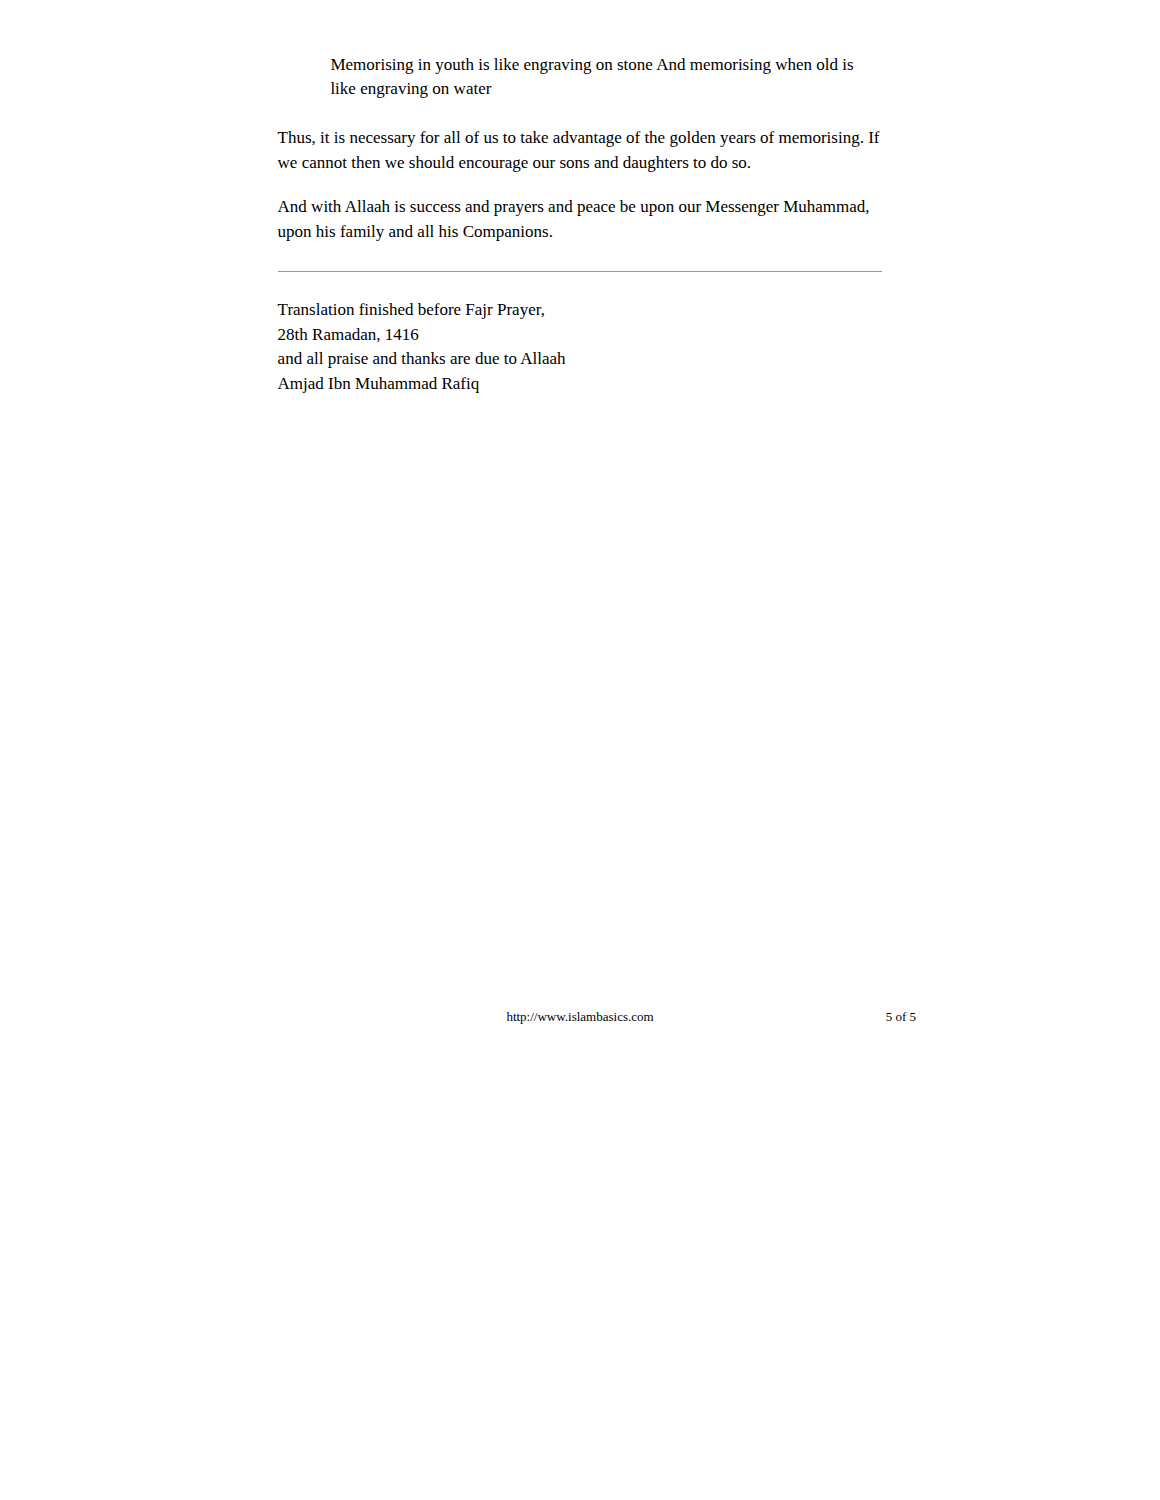Memorising in youth is like engraving on stone And memorising when old is like engraving on water
Thus, it is necessary for all of us to take advantage of the golden years of memorising. If we cannot then we should encourage our sons and daughters to do so.
And with Allaah is success and prayers and peace be upon our Messenger Muhammad, upon his family and all his Companions.
Translation finished before Fajr Prayer,
28th Ramadan, 1416
and all praise and thanks are due to Allaah
Amjad Ibn Muhammad Rafiq
http://www.islambasics.com
5 of 5